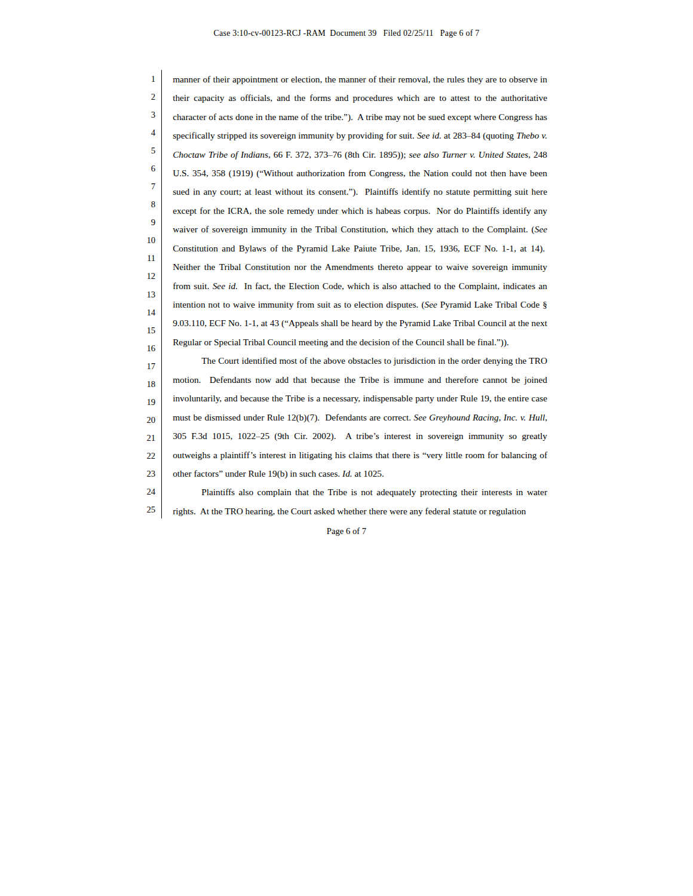Case 3:10-cv-00123-RCJ -RAM Document 39 Filed 02/25/11 Page 6 of 7
manner of their appointment or election, the manner of their removal, the rules they are to observe in their capacity as officials, and the forms and procedures which are to attest to the authoritative character of acts done in the name of the tribe.”). A tribe may not be sued except where Congress has specifically stripped its sovereign immunity by providing for suit. See id. at 283–84 (quoting Thebo v. Choctaw Tribe of Indians, 66 F. 372, 373–76 (8th Cir. 1895)); see also Turner v. United States, 248 U.S. 354, 358 (1919) (“Without authorization from Congress, the Nation could not then have been sued in any court; at least without its consent.”). Plaintiffs identify no statute permitting suit here except for the ICRA, the sole remedy under which is habeas corpus. Nor do Plaintiffs identify any waiver of sovereign immunity in the Tribal Constitution, which they attach to the Complaint. (See Constitution and Bylaws of the Pyramid Lake Paiute Tribe, Jan. 15, 1936, ECF No. 1-1, at 14). Neither the Tribal Constitution nor the Amendments thereto appear to waive sovereign immunity from suit. See id. In fact, the Election Code, which is also attached to the Complaint, indicates an intention not to waive immunity from suit as to election disputes. (See Pyramid Lake Tribal Code § 9.03.110, ECF No. 1-1, at 43 (“Appeals shall be heard by the Pyramid Lake Tribal Council at the next Regular or Special Tribal Council meeting and the decision of the Council shall be final.”)).
The Court identified most of the above obstacles to jurisdiction in the order denying the TRO motion. Defendants now add that because the Tribe is immune and therefore cannot be joined involuntarily, and because the Tribe is a necessary, indispensable party under Rule 19, the entire case must be dismissed under Rule 12(b)(7). Defendants are correct. See Greyhound Racing, Inc. v. Hull, 305 F.3d 1015, 1022–25 (9th Cir. 2002). A tribe’s interest in sovereign immunity so greatly outweighs a plaintiff’s interest in litigating his claims that there is “very little room for balancing of other factors” under Rule 19(b) in such cases. Id. at 1025.
Plaintiffs also complain that the Tribe is not adequately protecting their interests in water rights. At the TRO hearing, the Court asked whether there were any federal statute or regulation
Page 6 of 7